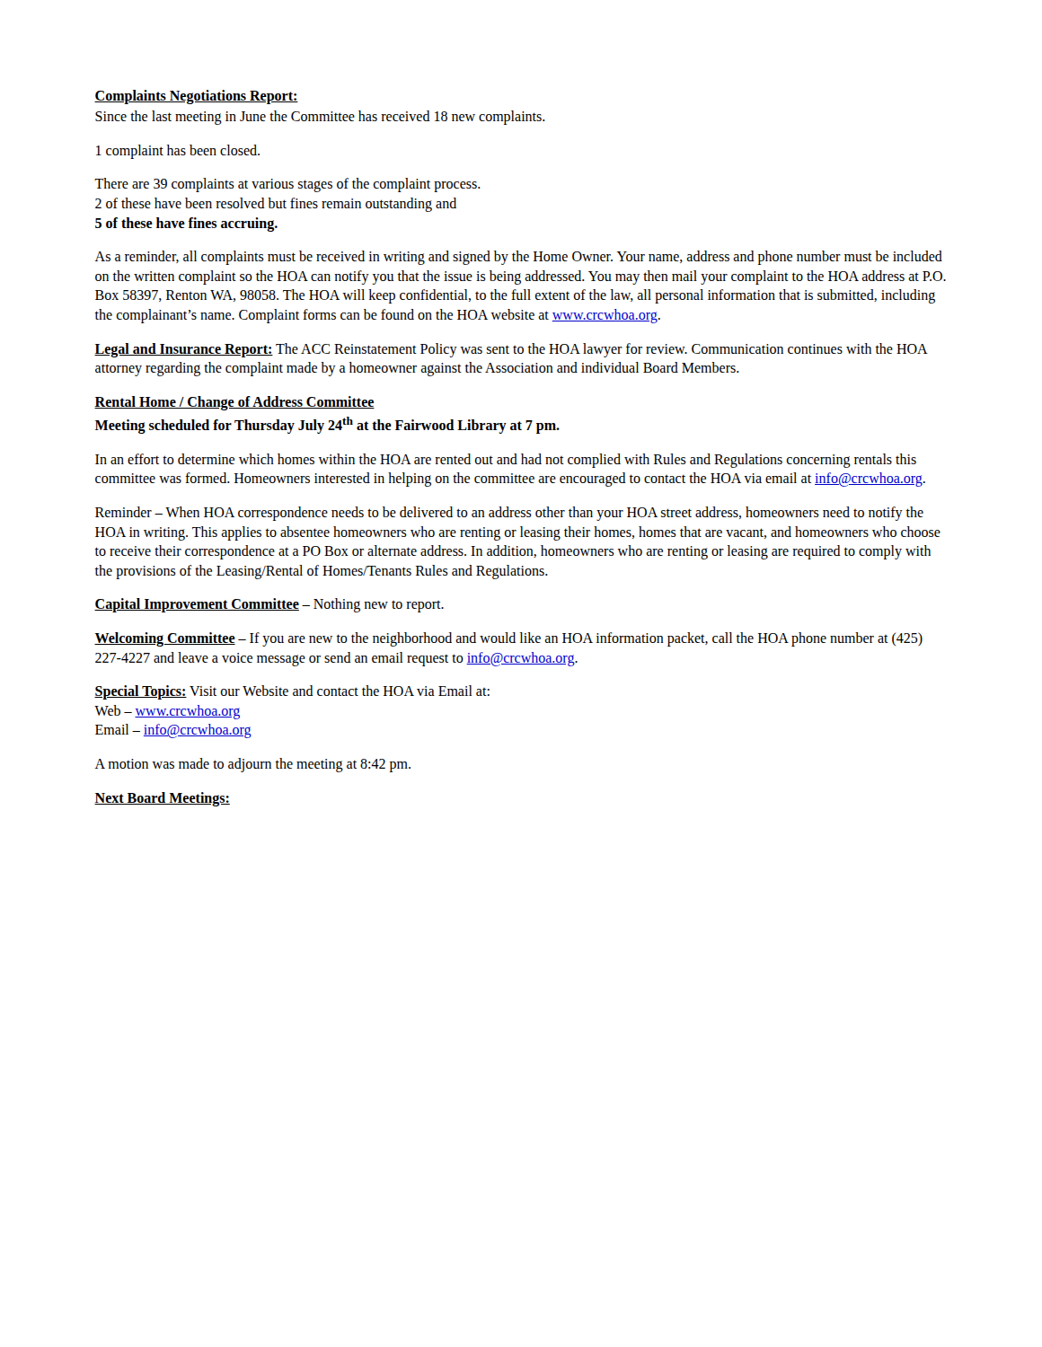Complaints Negotiations Report:
Since the last meeting in June the Committee has received 18 new complaints.
1 complaint has been closed.
There are 39 complaints at various stages of the complaint process.
2 of these have been resolved but fines remain outstanding and
5 of these have fines accruing.
As a reminder, all complaints must be received in writing and signed by the Home Owner. Your name, address and phone number must be included on the written complaint so the HOA can notify you that the issue is being addressed. You may then mail your complaint to the HOA address at P.O. Box 58397, Renton WA, 98058. The HOA will keep confidential, to the full extent of the law, all personal information that is submitted, including the complainant’s name. Complaint forms can be found on the HOA website at www.crcwhoa.org.
Legal and Insurance Report: The ACC Reinstatement Policy was sent to the HOA lawyer for review. Communication continues with the HOA attorney regarding the complaint made by a homeowner against the Association and individual Board Members.
Rental Home / Change of Address Committee
Meeting scheduled for Thursday July 24th at the Fairwood Library at 7 pm.
In an effort to determine which homes within the HOA are rented out and had not complied with Rules and Regulations concerning rentals this committee was formed. Homeowners interested in helping on the committee are encouraged to contact the HOA via email at info@crcwhoa.org.
Reminder – When HOA correspondence needs to be delivered to an address other than your HOA street address, homeowners need to notify the HOA in writing. This applies to absentee homeowners who are renting or leasing their homes, homes that are vacant, and homeowners who choose to receive their correspondence at a PO Box or alternate address. In addition, homeowners who are renting or leasing are required to comply with the provisions of the Leasing/Rental of Homes/Tenants Rules and Regulations.
Capital Improvement Committee – Nothing new to report.
Welcoming Committee – If you are new to the neighborhood and would like an HOA information packet, call the HOA phone number at (425) 227-4227 and leave a voice message or send an email request to info@crcwhoa.org.
Special Topics: Visit our Website and contact the HOA via Email at:
Web – www.crcwhoa.org
Email – info@crcwhoa.org
A motion was made to adjourn the meeting at 8:42 pm.
Next Board Meetings: